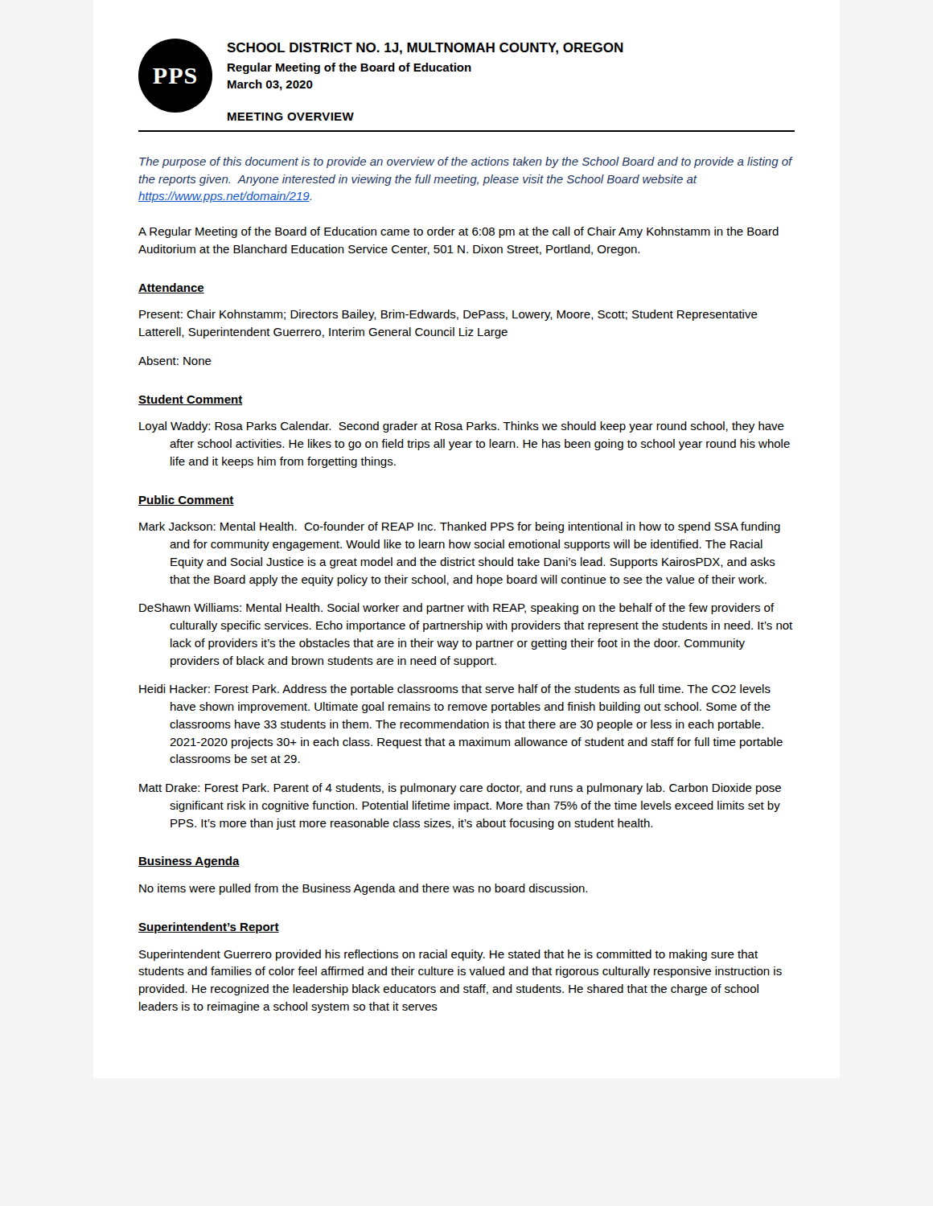PPS
SCHOOL DISTRICT NO. 1J, MULTNOMAH COUNTY, OREGON
Regular Meeting of the Board of Education
March 03, 2020
MEETING OVERVIEW
The purpose of this document is to provide an overview of the actions taken by the School Board and to provide a listing of the reports given. Anyone interested in viewing the full meeting, please visit the School Board website at https://www.pps.net/domain/219.
A Regular Meeting of the Board of Education came to order at 6:08 pm at the call of Chair Amy Kohnstamm in the Board Auditorium at the Blanchard Education Service Center, 501 N. Dixon Street, Portland, Oregon.
Attendance
Present: Chair Kohnstamm; Directors Bailey, Brim-Edwards, DePass, Lowery, Moore, Scott; Student Representative Latterell, Superintendent Guerrero, Interim General Council Liz Large
Absent: None
Student Comment
Loyal Waddy: Rosa Parks Calendar. Second grader at Rosa Parks. Thinks we should keep year round school, they have after school activities. He likes to go on field trips all year to learn. He has been going to school year round his whole life and it keeps him from forgetting things.
Public Comment
Mark Jackson: Mental Health. Co-founder of REAP Inc. Thanked PPS for being intentional in how to spend SSA funding and for community engagement. Would like to learn how social emotional supports will be identified. The Racial Equity and Social Justice is a great model and the district should take Dani’s lead. Supports KairosPDX, and asks that the Board apply the equity policy to their school, and hope board will continue to see the value of their work.
DeShawn Williams: Mental Health. Social worker and partner with REAP, speaking on the behalf of the few providers of culturally specific services. Echo importance of partnership with providers that represent the students in need. It’s not lack of providers it’s the obstacles that are in their way to partner or getting their foot in the door. Community providers of black and brown students are in need of support.
Heidi Hacker: Forest Park. Address the portable classrooms that serve half of the students as full time. The CO2 levels have shown improvement. Ultimate goal remains to remove portables and finish building out school. Some of the classrooms have 33 students in them. The recommendation is that there are 30 people or less in each portable. 2021-2020 projects 30+ in each class. Request that a maximum allowance of student and staff for full time portable classrooms be set at 29.
Matt Drake: Forest Park. Parent of 4 students, is pulmonary care doctor, and runs a pulmonary lab. Carbon Dioxide pose significant risk in cognitive function. Potential lifetime impact. More than 75% of the time levels exceed limits set by PPS. It’s more than just more reasonable class sizes, it’s about focusing on student health.
Business Agenda
No items were pulled from the Business Agenda and there was no board discussion.
Superintendent’s Report
Superintendent Guerrero provided his reflections on racial equity. He stated that he is committed to making sure that students and families of color feel affirmed and their culture is valued and that rigorous culturally responsive instruction is provided. He recognized the leadership black educators and staff, and students. He shared that the charge of school leaders is to reimagine a school system so that it serves